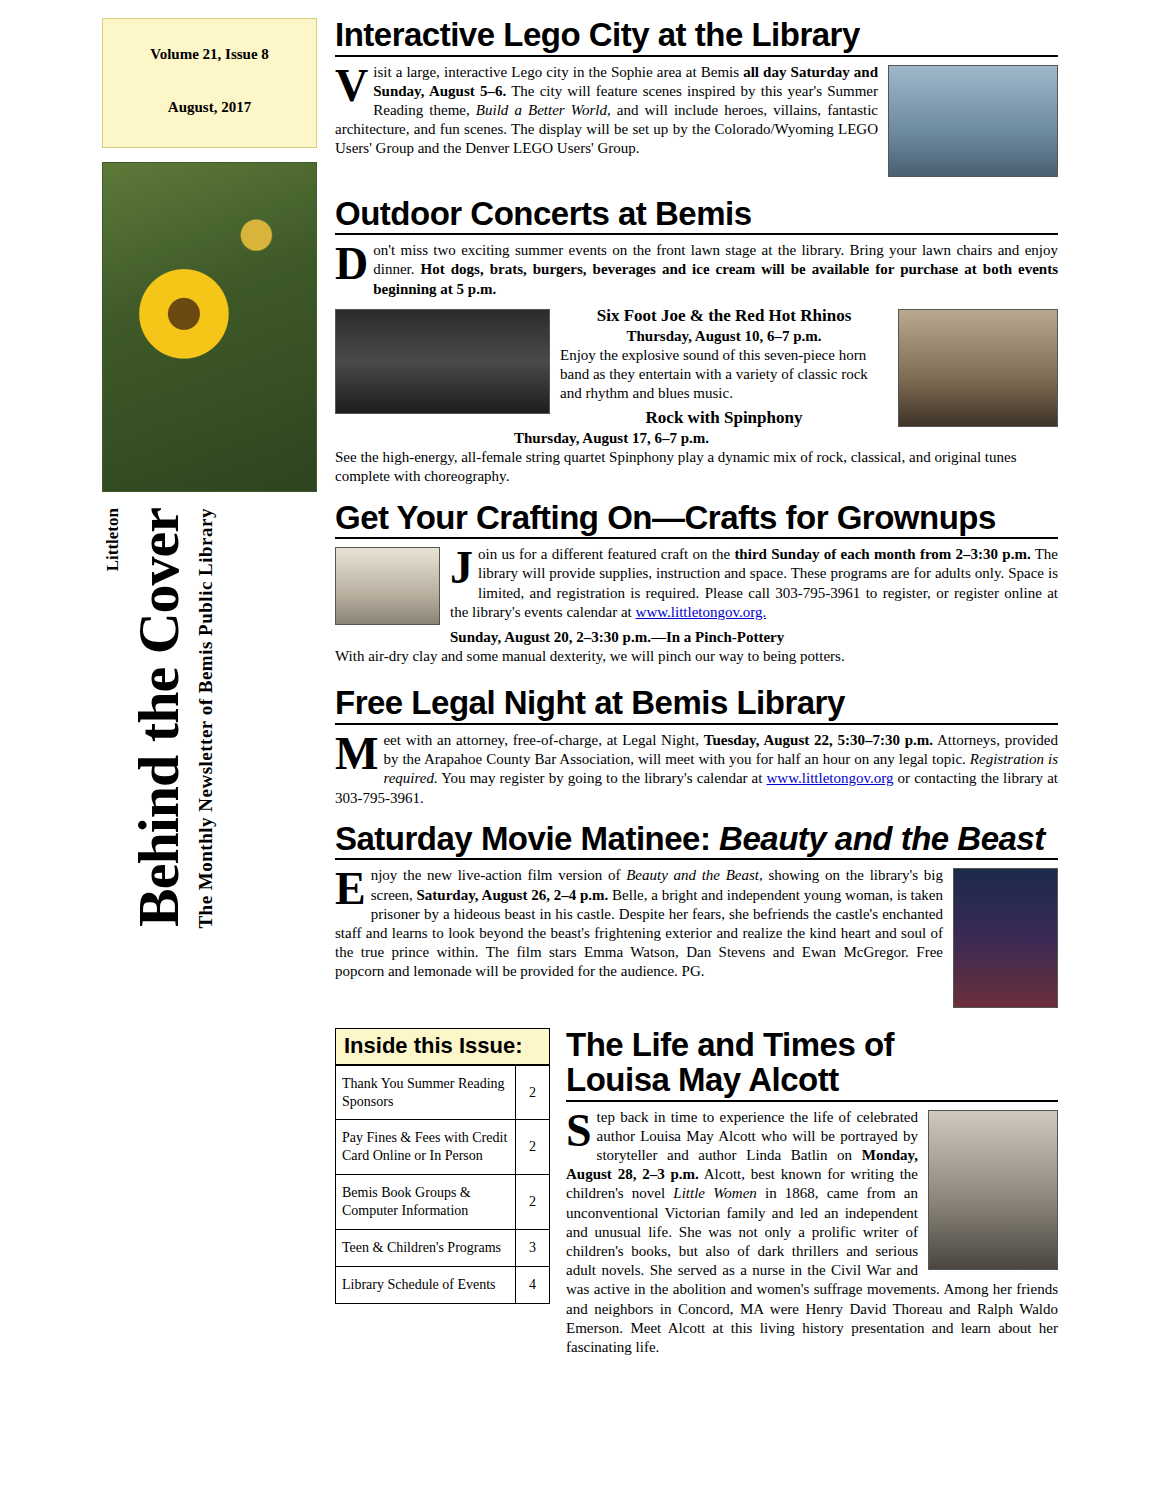Volume 21, Issue 8
August, 2017
Littleton
Behind the Cover
The Monthly Newsletter of Bemis Public Library
Interactive Lego City at the Library
Visit a large, interactive Lego city in the Sophie area at Bemis all day Saturday and Sunday, August 5–6. The city will feature scenes inspired by this year's Summer Reading theme, Build a Better World, and will include heroes, villains, fantastic architecture, and fun scenes. The display will be set up by the Colorado/Wyoming LEGO Users' Group and the Denver LEGO Users' Group.
Outdoor Concerts at Bemis
Don't miss two exciting summer events on the front lawn stage at the library. Bring your lawn chairs and enjoy dinner. Hot dogs, brats, burgers, beverages and ice cream will be available for purchase at both events beginning at 5 p.m.
Six Foot Joe & the Red Hot Rhinos
Thursday, August 10, 6–7 p.m.
Enjoy the explosive sound of this seven-piece horn band as they entertain with a variety of classic rock and rhythm and blues music.
Rock with Spinphony
Thursday, August 17, 6–7 p.m.
See the high-energy, all-female string quartet Spinphony play a dynamic mix of rock, classical, and original tunes complete with choreography.
Get Your Crafting On—Crafts for Grownups
Join us for a different featured craft on the third Sunday of each month from 2–3:30 p.m. The library will provide supplies, instruction and space. These programs are for adults only. Space is limited, and registration is required. Please call 303-795-3961 to register, or register online at the library's events calendar at www.littletongov.org.
Sunday, August 20, 2–3:30 p.m.—In a Pinch-Pottery
With air-dry clay and some manual dexterity, we will pinch our way to being potters.
Free Legal Night at Bemis Library
Meet with an attorney, free-of-charge, at Legal Night, Tuesday, August 22, 5:30–7:30 p.m. Attorneys, provided by the Arapahoe County Bar Association, will meet with you for half an hour on any legal topic. Registration is required. You may register by going to the library's calendar at www.littletongov.org or contacting the library at 303-795-3961.
Saturday Movie Matinee: Beauty and the Beast
Enjoy the new live-action film version of Beauty and the Beast, showing on the library's big screen, Saturday, August 26, 2–4 p.m. Belle, a bright and independent young woman, is taken prisoner by a hideous beast in his castle. Despite her fears, she befriends the castle's enchanted staff and learns to look beyond the beast's frightening exterior and realize the kind heart and soul of the true prince within. The film stars Emma Watson, Dan Stevens and Ewan McGregor. Free popcorn and lemonade will be provided for the audience. PG.
Inside this Issue:
| Thank You Summer Reading Sponsors | 2 |
| Pay Fines & Fees with Credit Card Online or In Person | 2 |
| Bemis Book Groups & Computer Information | 2 |
| Teen & Children's Programs | 3 |
| Library Schedule of Events | 4 |
The Life and Times of
Louisa May Alcott
Step back in time to experience the life of celebrated author Louisa May Alcott who will be portrayed by storyteller and author Linda Batlin on Monday, August 28, 2–3 p.m. Alcott, best known for writing the children's novel Little Women in 1868, came from an unconventional Victorian family and led an independent and unusual life. She was not only a prolific writer of children's books, but also of dark thrillers and serious adult novels. She served as a nurse in the Civil War and was active in the abolition and women's suffrage movements. Among her friends and neighbors in Concord, MA were Henry David Thoreau and Ralph Waldo Emerson. Meet Alcott at this living history presentation and learn about her fascinating life.